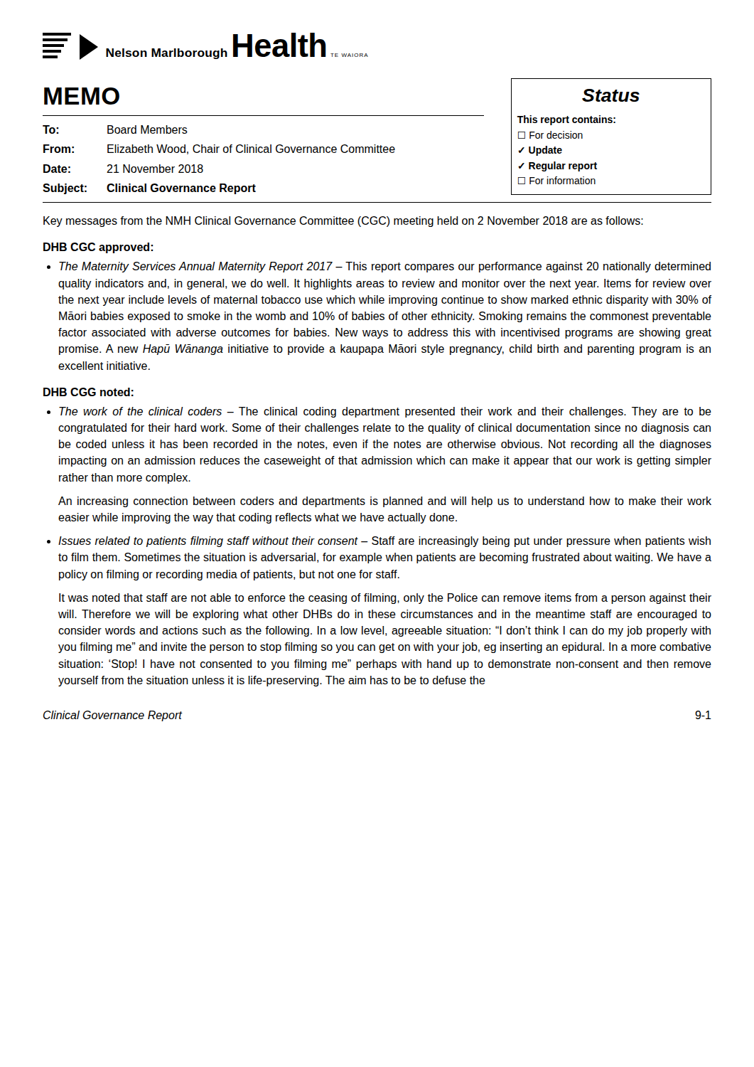Nelson Marlborough Health TE WAIORA
MEMO
| To: | Board Members |
| From: | Elizabeth Wood, Chair of Clinical Governance Committee |
| Date: | 21 November 2018 |
| Subject: | Clinical Governance Report |
Status
This report contains:
☐ For decision
✓ Update
✓ Regular report
☐ For information
Key messages from the NMH Clinical Governance Committee (CGC) meeting held on 2 November 2018 are as follows:
DHB CGC approved:
The Maternity Services Annual Maternity Report 2017 – This report compares our performance against 20 nationally determined quality indicators and, in general, we do well. It highlights areas to review and monitor over the next year. Items for review over the next year include levels of maternal tobacco use which while improving continue to show marked ethnic disparity with 30% of Māori babies exposed to smoke in the womb and 10% of babies of other ethnicity. Smoking remains the commonest preventable factor associated with adverse outcomes for babies. New ways to address this with incentivised programs are showing great promise. A new Hapū Wānanga initiative to provide a kaupapa Māori style pregnancy, child birth and parenting program is an excellent initiative.
DHB CGG noted:
The work of the clinical coders – The clinical coding department presented their work and their challenges. They are to be congratulated for their hard work. Some of their challenges relate to the quality of clinical documentation since no diagnosis can be coded unless it has been recorded in the notes, even if the notes are otherwise obvious. Not recording all the diagnoses impacting on an admission reduces the caseweight of that admission which can make it appear that our work is getting simpler rather than more complex.
An increasing connection between coders and departments is planned and will help us to understand how to make their work easier while improving the way that coding reflects what we have actually done.
Issues related to patients filming staff without their consent – Staff are increasingly being put under pressure when patients wish to film them. Sometimes the situation is adversarial, for example when patients are becoming frustrated about waiting. We have a policy on filming or recording media of patients, but not one for staff.
It was noted that staff are not able to enforce the ceasing of filming, only the Police can remove items from a person against their will. Therefore we will be exploring what other DHBs do in these circumstances and in the meantime staff are encouraged to consider words and actions such as the following. In a low level, agreeable situation: “I don’t think I can do my job properly with you filming me” and invite the person to stop filming so you can get on with your job, eg inserting an epidural. In a more combative situation: ‘Stop! I have not consented to you filming me” perhaps with hand up to demonstrate non-consent and then remove yourself from the situation unless it is life-preserving. The aim has to be to defuse the
9-1 Clinical Governance Report